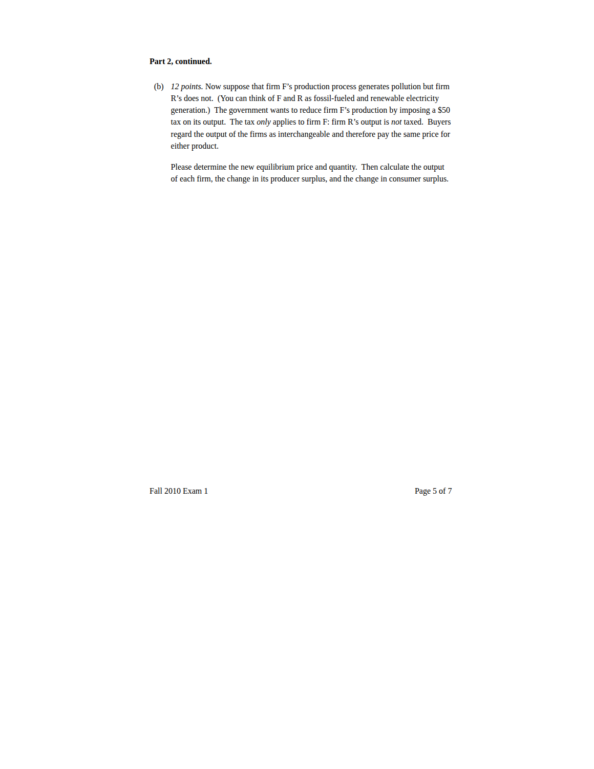Part 2, continued.
(b)
12 points. Now suppose that firm F’s production process generates pollution but firm R’s does not. (You can think of F and R as fossil-fueled and renewable electricity generation.) The government wants to reduce firm F’s production by imposing a $50 tax on its output. The tax only applies to firm F: firm R’s output is not taxed. Buyers regard the output of the firms as interchangeable and therefore pay the same price for either product.
Please determine the new equilibrium price and quantity. Then calculate the output of each firm, the change in its producer surplus, and the change in consumer surplus.
Fall 2010 Exam 1 Page 5 of 7